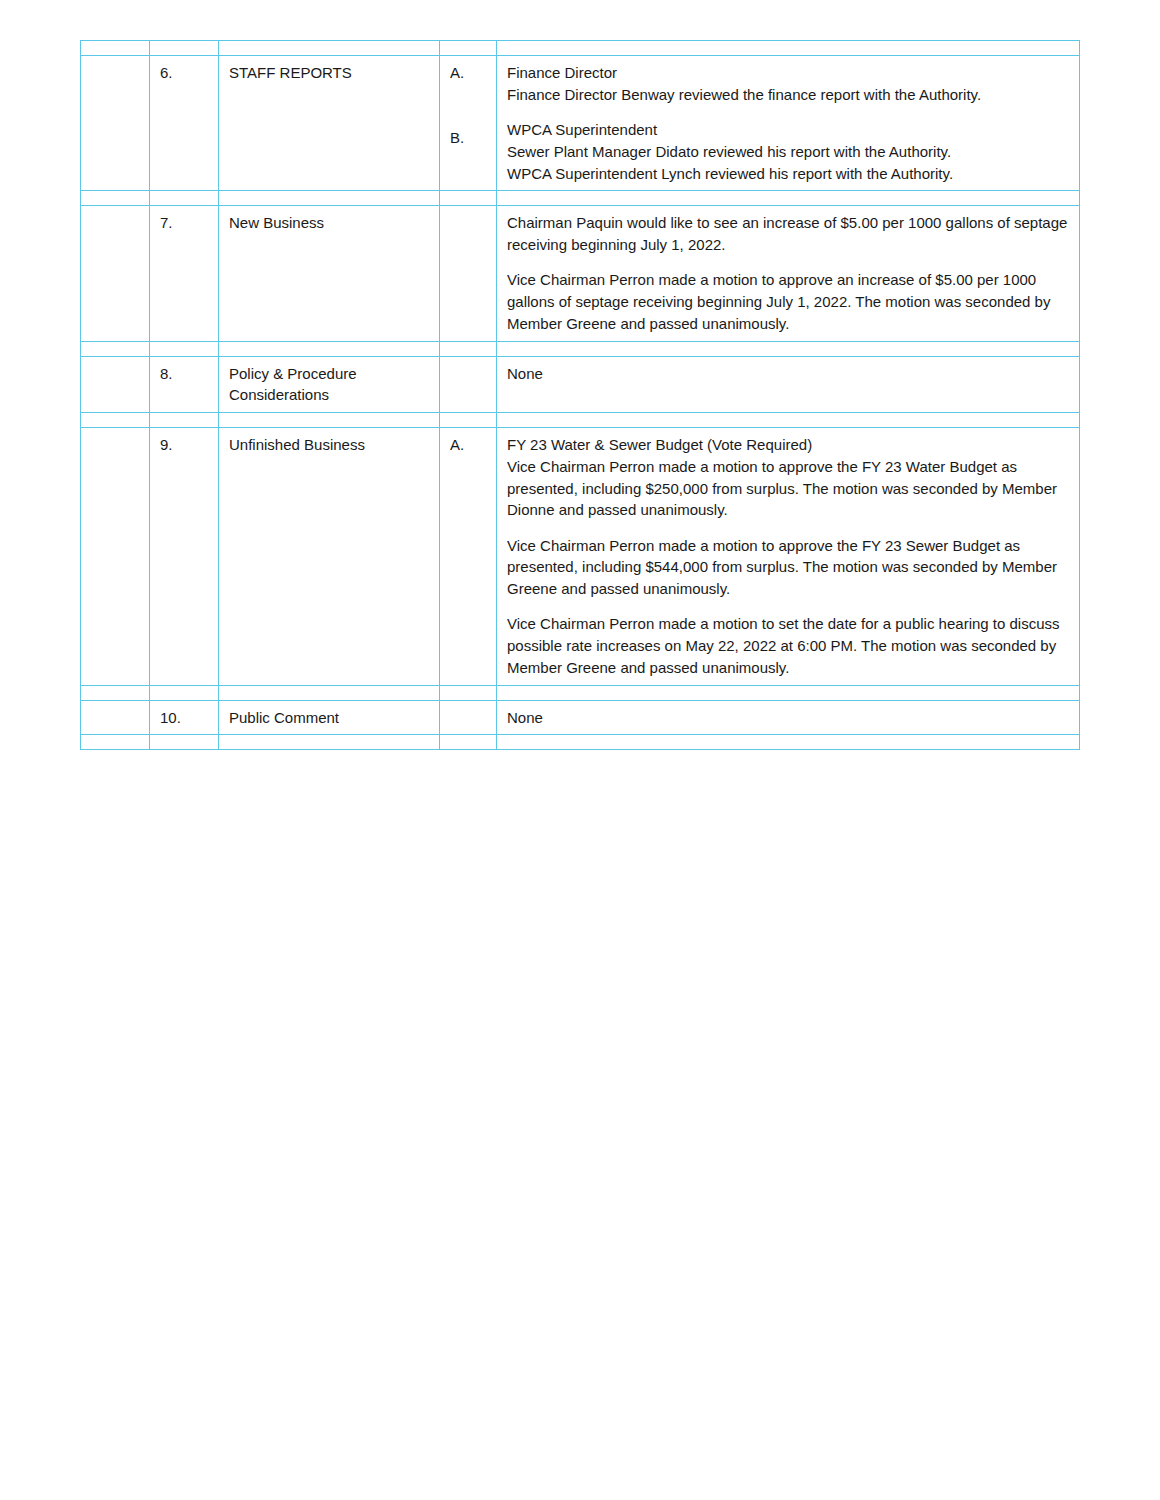| | 6. | STAFF REPORTS | A. B. | Finance Director Finance Director Benway reviewed the finance report with the Authority. WPCA Superintendent Sewer Plant Manager Didato reviewed his report with the Authority. WPCA Superintendent Lynch reviewed his report with the Authority. |
| | 7. | New Business | | Chairman Paquin would like to see an increase of $5.00 per 1000 gallons of septage receiving beginning July 1, 2022. Vice Chairman Perron made a motion to approve an increase of $5.00 per 1000 gallons of septage receiving beginning July 1, 2022. The motion was seconded by Member Greene and passed unanimously. |
| | 8. | Policy & Procedure Considerations | | None |
| | 9. | Unfinished Business | A. | FY 23 Water & Sewer Budget (Vote Required) Vice Chairman Perron made a motion to approve the FY 23 Water Budget as presented, including $250,000 from surplus. The motion was seconded by Member Dionne and passed unanimously. Vice Chairman Perron made a motion to approve the FY 23 Sewer Budget as presented, including $544,000 from surplus. The motion was seconded by Member Greene and passed unanimously. Vice Chairman Perron made a motion to set the date for a public hearing to discuss possible rate increases on May 22, 2022 at 6:00 PM. The motion was seconded by Member Greene and passed unanimously. |
| | 10. | Public Comment | | None |